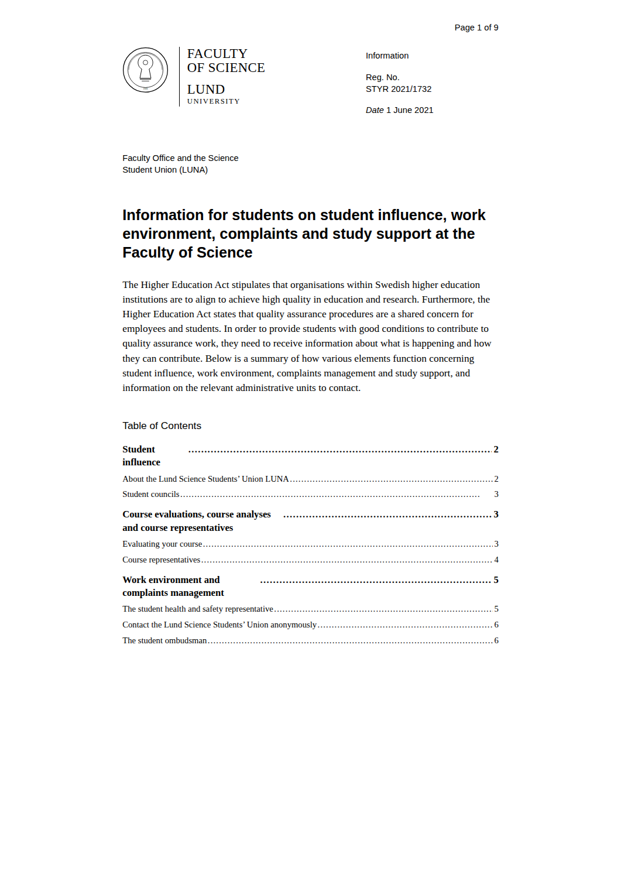Page 1 of 9
1666
FACULTY
OF SCIENCE
LUND
UNIVERSITY
Information
Reg. No. STYR 2021/1732
Date 1 June 2021
Faculty Office and the Science
Student Union (LUNA)
Information for students on student influence, work environment, complaints and study support at the Faculty of Science
The Higher Education Act stipulates that organisations within Swedish higher education institutions are to align to achieve high quality in education and research. Furthermore, the Higher Education Act states that quality assurance procedures are a shared concern for employees and students. In order to provide students with good conditions to contribute to quality assurance work, they need to receive information about what is happening and how they can contribute. Below is a summary of how various elements function concerning student influence, work environment, complaints management and study support, and information on the relevant administrative units to contact.
Table of Contents
Student influence.......................................................................................................... 2
About the Lund Science Students’ Union LUNA.......................................................................................................... 2
Student councils.......................................................................................................... 3
Course evaluations, course analyses and course representatives.......................................................................................................... 3
Evaluating your course.......................................................................................................... 3
Course representatives.......................................................................................................... 4
Work environment and complaints management.......................................................................................................... 5
The student health and safety representative.......................................................................................................... 5
Contact the Lund Science Students’ Union anonymously.......................................................................................................... 6
The student ombudsman.......................................................................................................... 6